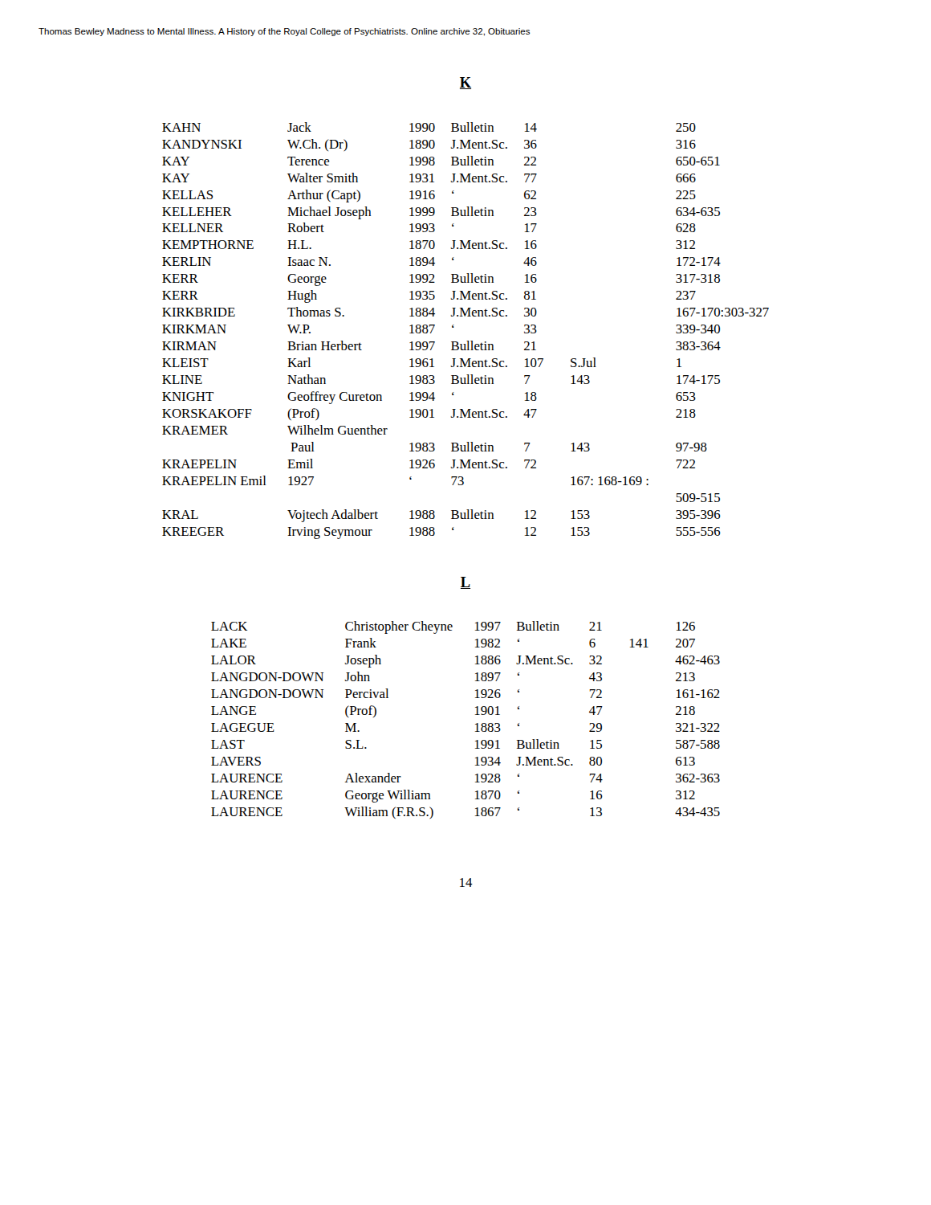Thomas Bewley Madness to Mental Illness. A History of the Royal College of Psychiatrists. Online archive 32, Obituaries
K
| KAHN | Jack | 1990 | Bulletin | 14 | | 250 |
| KANDYNSKI | W.Ch. (Dr) | 1890 | J.Ment.Sc. | 36 | | 316 |
| KAY | Terence | 1998 | Bulletin | 22 | | 650-651 |
| KAY | Walter Smith | 1931 | J.Ment.Sc. | 77 | | 666 |
| KELLAS | Arthur (Capt) | 1916 | ‘ | 62 | | 225 |
| KELLEHER | Michael Joseph | 1999 | Bulletin | 23 | | 634-635 |
| KELLNER | Robert | 1993 | ‘ | 17 | | 628 |
| KEMPTHORNE | H.L. | 1870 | J.Ment.Sc. | 16 | | 312 |
| KERLIN | Isaac N. | 1894 | ‘ | 46 | | 172-174 |
| KERR | George | 1992 | Bulletin | 16 | | 317-318 |
| KERR | Hugh | 1935 | J.Ment.Sc. | 81 | | 237 |
| KIRKBRIDE | Thomas S. | 1884 | J.Ment.Sc. | 30 | | 167-170:303-327 |
| KIRKMAN | W.P. | 1887 | ‘ | 33 | | 339-340 |
| KIRMAN | Brian Herbert | 1997 | Bulletin | 21 | | 383-364 |
| KLEIST | Karl | 1961 | J.Ment.Sc. | 107 | S.Jul | 1 |
| KLINE | Nathan | 1983 | Bulletin | 7 | 143 | 174-175 |
| KNIGHT | Geoffrey Cureton | 1994 | ‘ | 18 | | 653 |
| KORSKAKOFF | (Prof) | 1901 | J.Ment.Sc. | 47 | | 218 |
| KRAEMER | Wilhelm Guenther | | | | | |
| | Paul | 1983 | Bulletin | 7 | 143 | 97-98 |
| KRAEPELIN | Emil | 1926 | J.Ment.Sc. | 72 | | 722 |
| KRAEPELIN Emil | 1927 | ‘ | 73 | | 167: 168-169 : | |
| | | | | | | 509-515 |
| KRAL | Vojtech Adalbert | 1988 | Bulletin | 12 | 153 | 395-396 |
| KREEGER | Irving Seymour | 1988 | ‘ | 12 | 153 | 555-556 |
L
| LACK | Christopher Cheyne | 1997 | Bulletin | 21 | | 126 |
| LAKE | Frank | 1982 | ‘ | 6 | 141 | 207 |
| LALOR | Joseph | 1886 | J.Ment.Sc. | 32 | | 462-463 |
| LANGDON-DOWN | John | 1897 | ‘ | 43 | | 213 |
| LANGDON-DOWN | Percival | 1926 | ‘ | 72 | | 161-162 |
| LANGE | (Prof) | 1901 | ‘ | 47 | | 218 |
| LAGEGUE | M. | 1883 | ‘ | 29 | | 321-322 |
| LAST | S.L. | 1991 | Bulletin | 15 | | 587-588 |
| LAVERS | | 1934 | J.Ment.Sc. | 80 | | 613 |
| LAURENCE | Alexander | 1928 | ‘ | 74 | | 362-363 |
| LAURENCE | George William | 1870 | ‘ | 16 | | 312 |
| LAURENCE | William (F.R.S.) | 1867 | ‘ | 13 | | 434-435 |
14